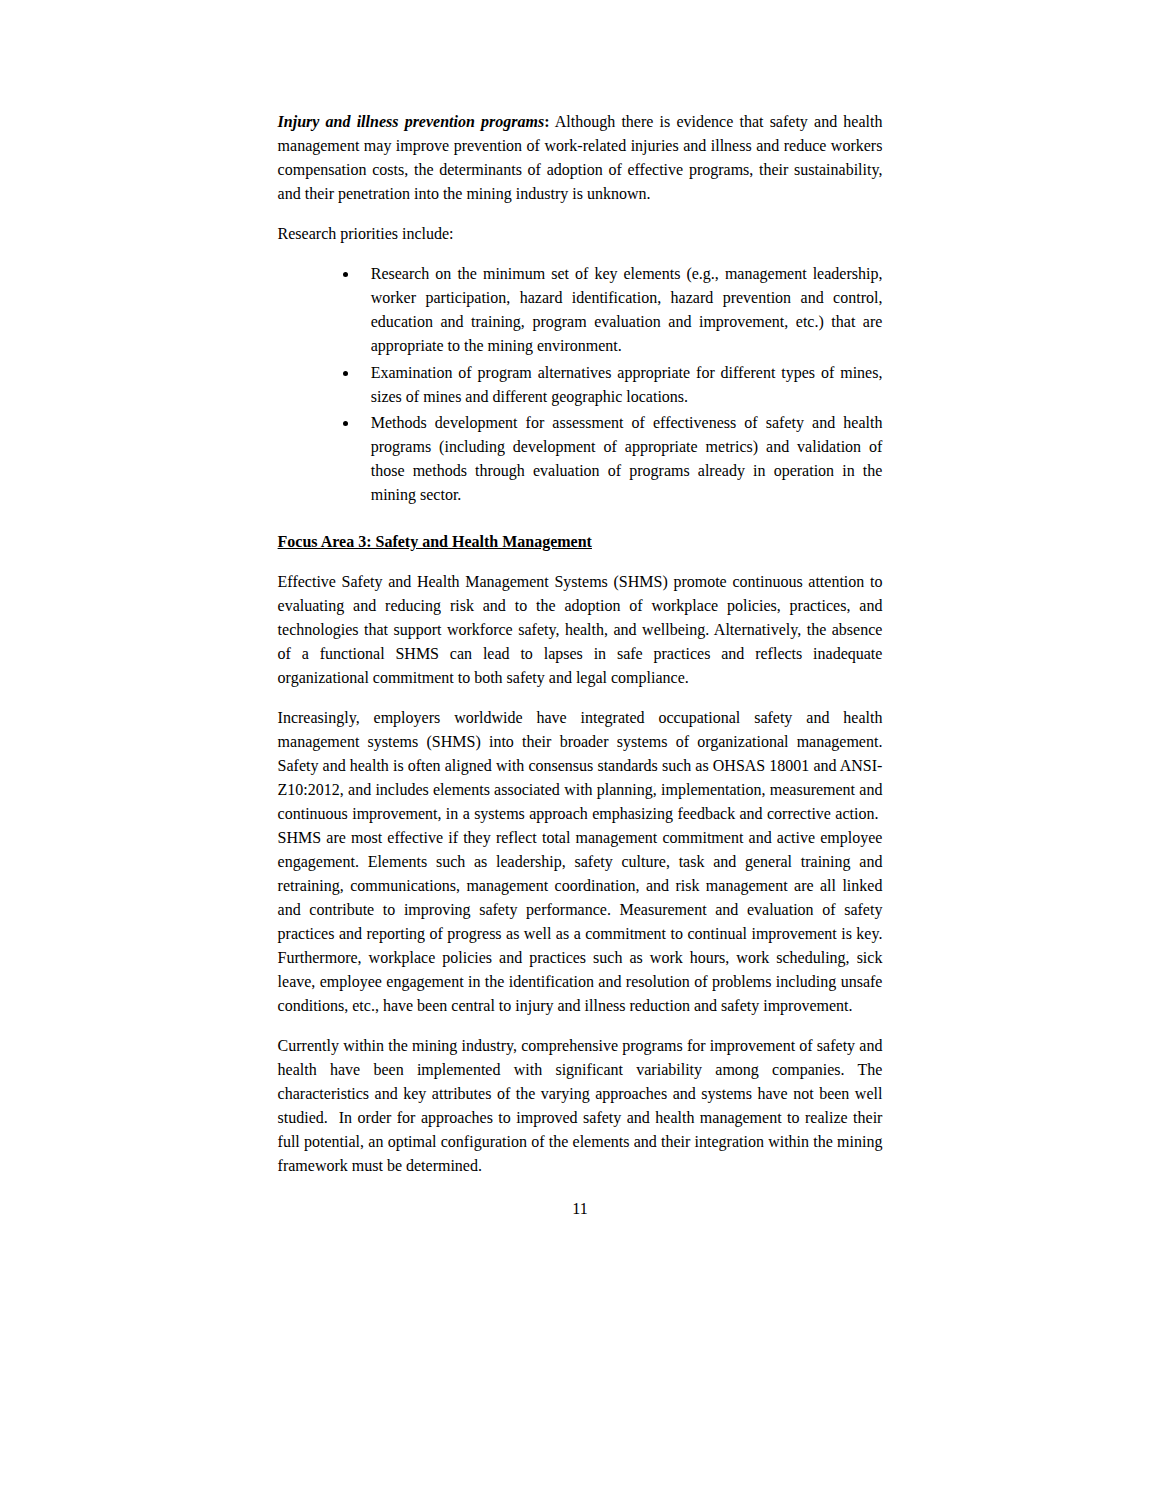Injury and illness prevention programs: Although there is evidence that safety and health management may improve prevention of work-related injuries and illness and reduce workers compensation costs, the determinants of adoption of effective programs, their sustainability, and their penetration into the mining industry is unknown.
Research priorities include:
Research on the minimum set of key elements (e.g., management leadership, worker participation, hazard identification, hazard prevention and control, education and training, program evaluation and improvement, etc.) that are appropriate to the mining environment.
Examination of program alternatives appropriate for different types of mines, sizes of mines and different geographic locations.
Methods development for assessment of effectiveness of safety and health programs (including development of appropriate metrics) and validation of those methods through evaluation of programs already in operation in the mining sector.
Focus Area 3: Safety and Health Management
Effective Safety and Health Management Systems (SHMS) promote continuous attention to evaluating and reducing risk and to the adoption of workplace policies, practices, and technologies that support workforce safety, health, and wellbeing. Alternatively, the absence of a functional SHMS can lead to lapses in safe practices and reflects inadequate organizational commitment to both safety and legal compliance.
Increasingly, employers worldwide have integrated occupational safety and health management systems (SHMS) into their broader systems of organizational management. Safety and health is often aligned with consensus standards such as OHSAS 18001 and ANSI-Z10:2012, and includes elements associated with planning, implementation, measurement and continuous improvement, in a systems approach emphasizing feedback and corrective action. SHMS are most effective if they reflect total management commitment and active employee engagement. Elements such as leadership, safety culture, task and general training and retraining, communications, management coordination, and risk management are all linked and contribute to improving safety performance. Measurement and evaluation of safety practices and reporting of progress as well as a commitment to continual improvement is key. Furthermore, workplace policies and practices such as work hours, work scheduling, sick leave, employee engagement in the identification and resolution of problems including unsafe conditions, etc., have been central to injury and illness reduction and safety improvement.
Currently within the mining industry, comprehensive programs for improvement of safety and health have been implemented with significant variability among companies. The characteristics and key attributes of the varying approaches and systems have not been well studied. In order for approaches to improved safety and health management to realize their full potential, an optimal configuration of the elements and their integration within the mining framework must be determined.
11